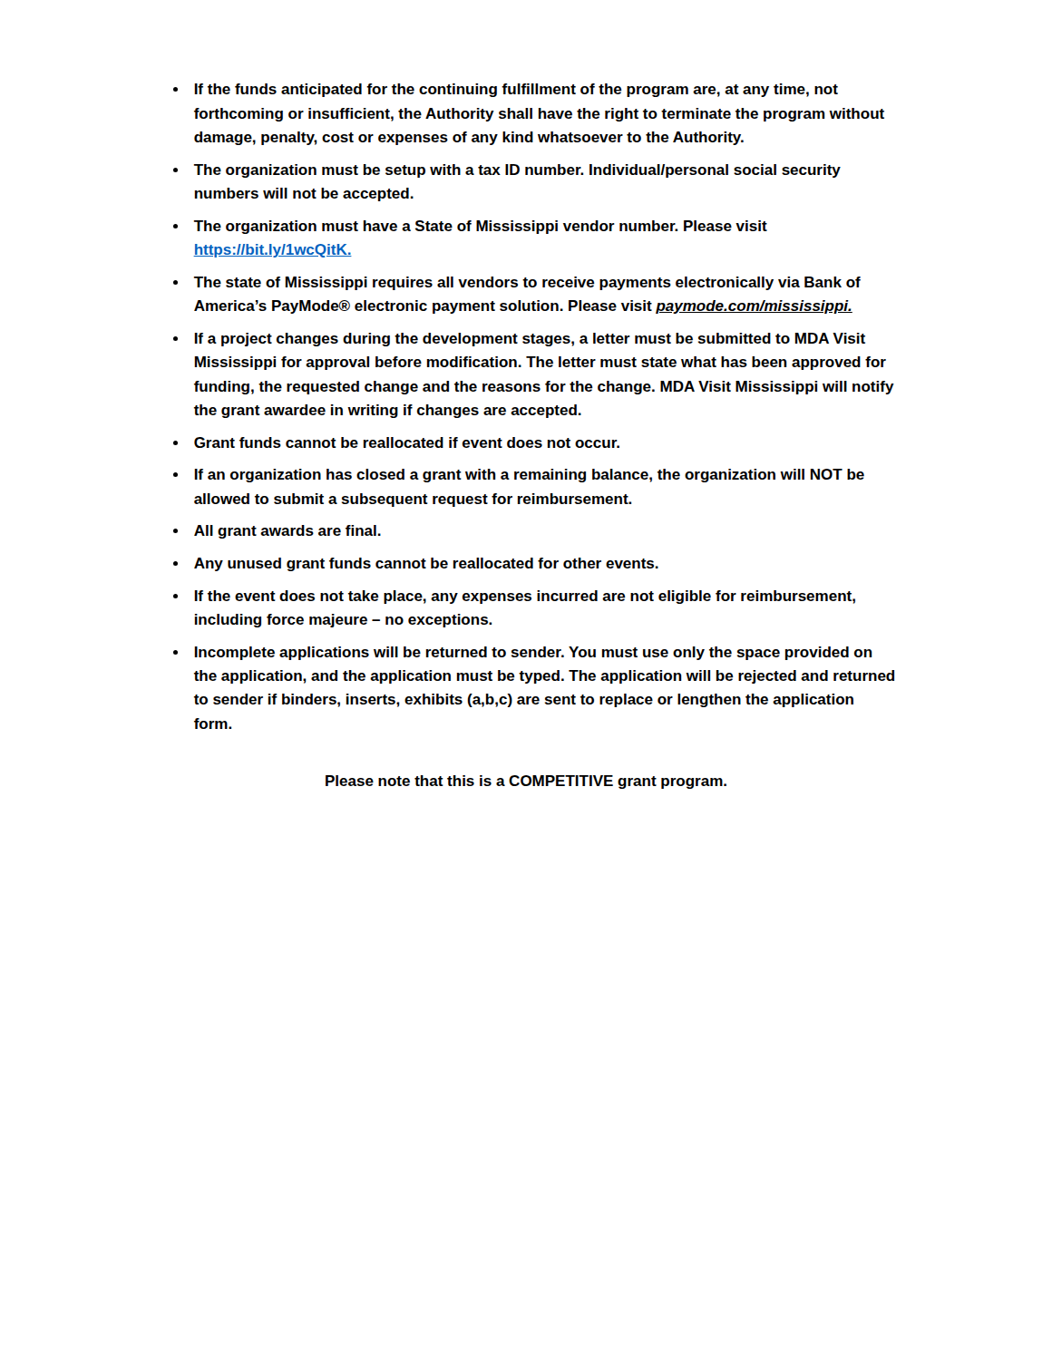If the funds anticipated for the continuing fulfillment of the program are, at any time, not forthcoming or insufficient, the Authority shall have the right to terminate the program without damage, penalty, cost or expenses of any kind whatsoever to the Authority.
The organization must be setup with a tax ID number. Individual/personal social security numbers will not be accepted.
The organization must have a State of Mississippi vendor number. Please visit https://bit.ly/1wcQitK.
The state of Mississippi requires all vendors to receive payments electronically via Bank of America’s PayMode® electronic payment solution. Please visit paymode.com/mississippi.
If a project changes during the development stages, a letter must be submitted to MDA Visit Mississippi for approval before modification. The letter must state what has been approved for funding, the requested change and the reasons for the change. MDA Visit Mississippi will notify the grant awardee in writing if changes are accepted.
Grant funds cannot be reallocated if event does not occur.
If an organization has closed a grant with a remaining balance, the organization will NOT be allowed to submit a subsequent request for reimbursement.
All grant awards are final.
Any unused grant funds cannot be reallocated for other events.
If the event does not take place, any expenses incurred are not eligible for reimbursement, including force majeure – no exceptions.
Incomplete applications will be returned to sender. You must use only the space provided on the application, and the application must be typed. The application will be rejected and returned to sender if binders, inserts, exhibits (a,b,c) are sent to replace or lengthen the application form.
Please note that this is a COMPETITIVE grant program.